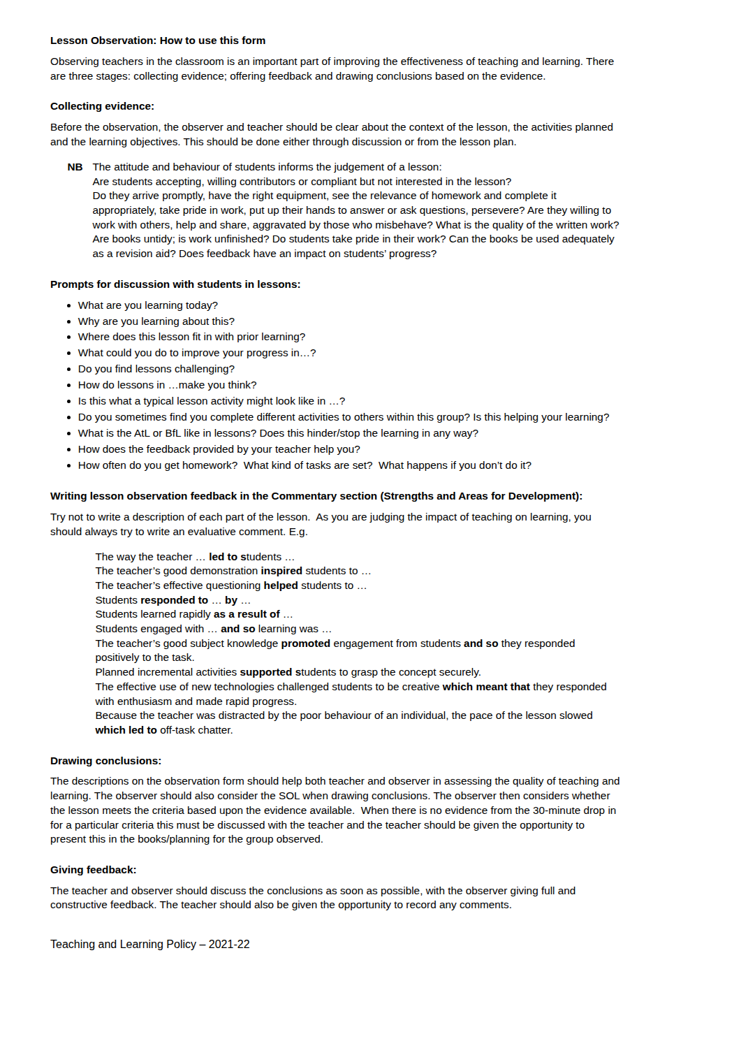Lesson Observation: How to use this form
Observing teachers in the classroom is an important part of improving the effectiveness of teaching and learning. There are three stages: collecting evidence; offering feedback and drawing conclusions based on the evidence.
Collecting evidence:
Before the observation, the observer and teacher should be clear about the context of the lesson, the activities planned and the learning objectives. This should be done either through discussion or from the lesson plan.
NB
The attitude and behaviour of students informs the judgement of a lesson:
Are students accepting, willing contributors or compliant but not interested in the lesson?
Do they arrive promptly, have the right equipment, see the relevance of homework and complete it appropriately, take pride in work, put up their hands to answer or ask questions, persevere? Are they willing to work with others, help and share, aggravated by those who misbehave? What is the quality of the written work? Are books untidy; is work unfinished? Do students take pride in their work? Can the books be used adequately as a revision aid? Does feedback have an impact on students’ progress?
Prompts for discussion with students in lessons:
What are you learning today?
Why are you learning about this?
Where does this lesson fit in with prior learning?
What could you do to improve your progress in…?
Do you find lessons challenging?
How do lessons in …make you think?
Is this what a typical lesson activity might look like in …?
Do you sometimes find you complete different activities to others within this group? Is this helping your learning?
What is the AtL or BfL like in lessons? Does this hinder/stop the learning in any way?
How does the feedback provided by your teacher help you?
How often do you get homework? What kind of tasks are set? What happens if you don’t do it?
Writing lesson observation feedback in the Commentary section (Strengths and Areas for Development):
Try not to write a description of each part of the lesson. As you are judging the impact of teaching on learning, you should always try to write an evaluative comment. E.g.
The way the teacher … led to students …
The teacher’s good demonstration inspired students to …
The teacher’s effective questioning helped students to …
Students responded to … by …
Students learned rapidly as a result of …
Students engaged with … and so learning was …
The teacher’s good subject knowledge promoted engagement from students and so they responded positively to the task.
Planned incremental activities supported students to grasp the concept securely.
The effective use of new technologies challenged students to be creative which meant that they responded with enthusiasm and made rapid progress.
Because the teacher was distracted by the poor behaviour of an individual, the pace of the lesson slowed which led to off-task chatter.
Drawing conclusions:
The descriptions on the observation form should help both teacher and observer in assessing the quality of teaching and learning. The observer should also consider the SOL when drawing conclusions. The observer then considers whether the lesson meets the criteria based upon the evidence available. When there is no evidence from the 30-minute drop in for a particular criteria this must be discussed with the teacher and the teacher should be given the opportunity to present this in the books/planning for the group observed.
Giving feedback:
The teacher and observer should discuss the conclusions as soon as possible, with the observer giving full and constructive feedback. The teacher should also be given the opportunity to record any comments.
Teaching and Learning Policy – 2021-22